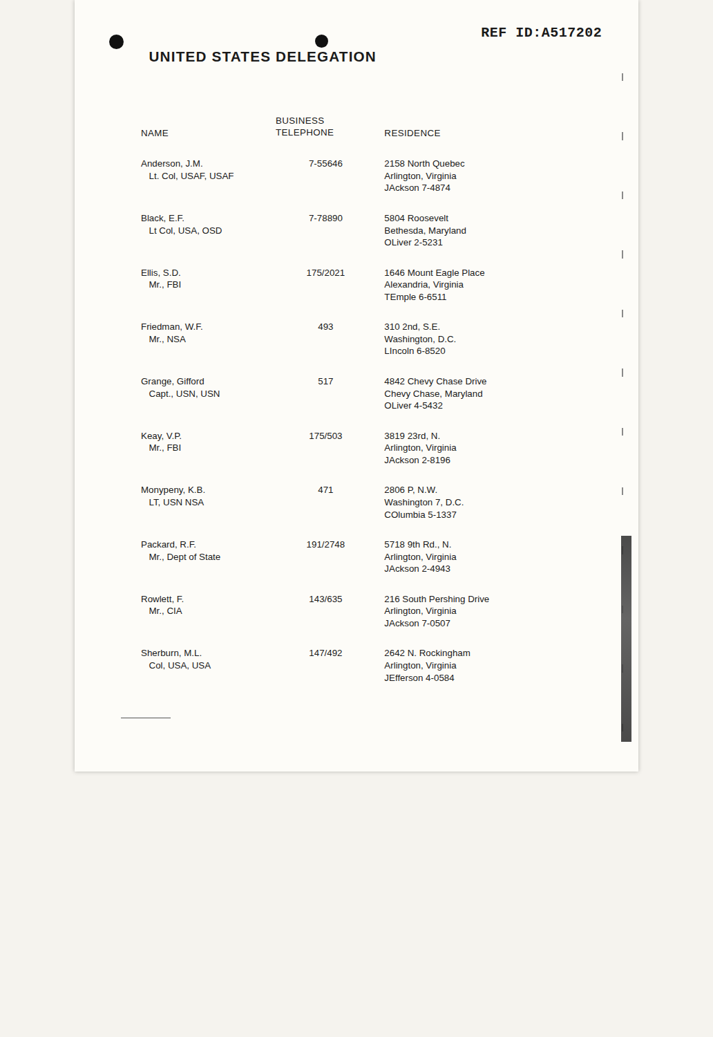REF ID:A517202
UNITED STATES DELEGATION
| NAME | BUSINESS TELEPHONE | RESIDENCE |
| --- | --- | --- |
| Anderson, J.M. Lt. Col, USAF, USAF | 7-55646 | 2158 North Quebec Arlington, Virginia JAckson 7-4874 |
| Black, E.F. Lt Col, USA, OSD | 7-78890 | 5804 Roosevelt Bethesda, Maryland OLiver 2-5231 |
| Ellis, S.D. Mr., FBI | 175/2021 | 1646 Mount Eagle Place Alexandria, Virginia TEmple 6-6511 |
| Friedman, W.F. Mr., NSA | 493 | 310 2nd, S.E. Washington, D.C. LIncoln 6-8520 |
| Grange, Gifford Capt., USN, USN | 517 | 4842 Chevy Chase Drive Chevy Chase, Maryland OLiver 4-5432 |
| Keay, V.P. Mr., FBI | 175/503 | 3819 23rd, N. Arlington, Virginia JAckson 2-8196 |
| Monypeny, K.B. LT, USN NSA | 471 | 2806 P, N.W. Washington 7, D.C. COlumbia 5-1337 |
| Packard, R.F. Mr., Dept of State | 191/2748 | 5718 9th Rd., N. Arlington, Virginia JAckson 2-4943 |
| Rowlett, F. Mr., CIA | 143/635 | 216 South Pershing Drive Arlington, Virginia JAckson 7-0507 |
| Sherburn, M.L. Col, USA, USA | 147/492 | 2642 N. Rockingham Arlington, Virginia JEfferson 4-0584 |